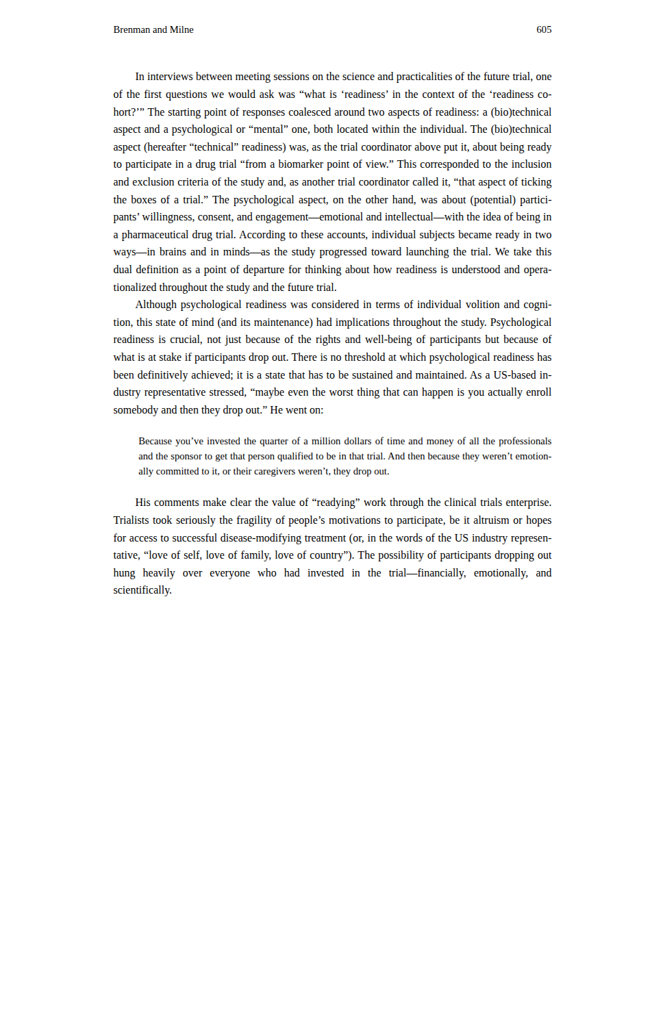Brenman and Milne 605
In interviews between meeting sessions on the science and practicalities of the future trial, one of the first questions we would ask was “what is ‘readiness’ in the context of the ‘readiness cohort?’” The starting point of responses coalesced around two aspects of readiness: a (bio)technical aspect and a psychological or “mental” one, both located within the individual. The (bio)technical aspect (hereafter “technical” readiness) was, as the trial coordinator above put it, about being ready to participate in a drug trial “from a biomarker point of view.” This corresponded to the inclusion and exclusion criteria of the study and, as another trial coordinator called it, “that aspect of ticking the boxes of a trial.” The psychological aspect, on the other hand, was about (potential) participants’ willingness, consent, and engagement—emotional and intellectual—with the idea of being in a pharmaceutical drug trial. According to these accounts, individual subjects became ready in two ways—in brains and in minds—as the study progressed toward launching the trial. We take this dual definition as a point of departure for thinking about how readiness is understood and operationalized throughout the study and the future trial.
Although psychological readiness was considered in terms of individual volition and cognition, this state of mind (and its maintenance) had implications throughout the study. Psychological readiness is crucial, not just because of the rights and well-being of participants but because of what is at stake if participants drop out. There is no threshold at which psychological readiness has been definitively achieved; it is a state that has to be sustained and maintained. As a US-based industry representative stressed, “maybe even the worst thing that can happen is you actually enroll somebody and then they drop out.” He went on:
Because you’ve invested the quarter of a million dollars of time and money of all the professionals and the sponsor to get that person qualified to be in that trial. And then because they weren’t emotionally committed to it, or their caregivers weren’t, they drop out.
His comments make clear the value of “readying” work through the clinical trials enterprise. Trialists took seriously the fragility of people’s motivations to participate, be it altruism or hopes for access to successful disease-modifying treatment (or, in the words of the US industry representative, “love of self, love of family, love of country”). The possibility of participants dropping out hung heavily over everyone who had invested in the trial—financially, emotionally, and scientifically.